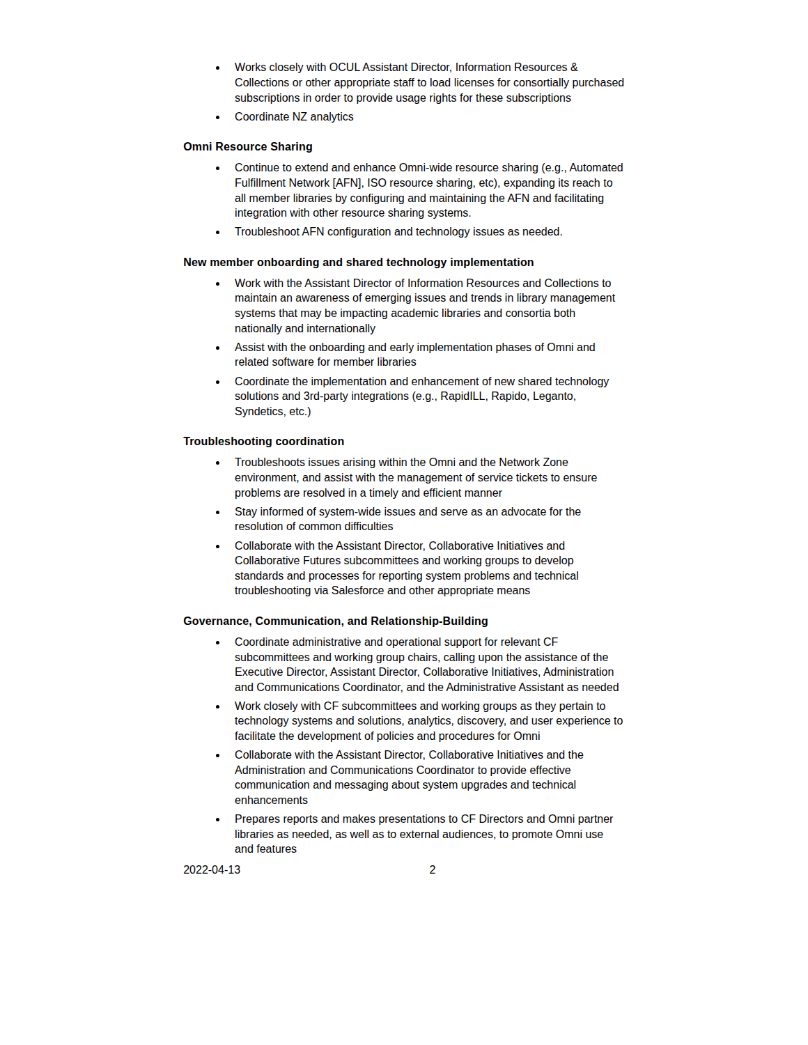Works closely with OCUL Assistant Director, Information Resources & Collections or other appropriate staff to load licenses for consortially purchased subscriptions in order to provide usage rights for these subscriptions
Coordinate NZ analytics
Omni Resource Sharing
Continue to extend and enhance Omni-wide resource sharing (e.g., Automated Fulfillment Network [AFN], ISO resource sharing, etc), expanding its reach to all member libraries by configuring and maintaining the AFN and facilitating integration with other resource sharing systems.
Troubleshoot AFN configuration and technology issues as needed.
New member onboarding and shared technology implementation
Work with the Assistant Director of Information Resources and Collections to maintain an awareness of emerging issues and trends in library management systems that may be impacting academic libraries and consortia both nationally and internationally
Assist with the onboarding and early implementation phases of Omni and related software for member libraries
Coordinate the implementation and enhancement of new shared technology solutions and 3rd-party integrations (e.g., RapidILL, Rapido, Leganto, Syndetics, etc.)
Troubleshooting coordination
Troubleshoots issues arising within the Omni and the Network Zone environment, and assist with the management of service tickets to ensure problems are resolved in a timely and efficient manner
Stay informed of system-wide issues and serve as an advocate for the resolution of common difficulties
Collaborate with the Assistant Director, Collaborative Initiatives and Collaborative Futures subcommittees and working groups to develop standards and processes for reporting system problems and technical troubleshooting via Salesforce and other appropriate means
Governance, Communication, and Relationship-Building
Coordinate administrative and operational support for relevant CF subcommittees and working group chairs, calling upon the assistance of the Executive Director, Assistant Director, Collaborative Initiatives, Administration and Communications Coordinator, and the Administrative Assistant as needed
Work closely with CF subcommittees and working groups as they pertain to technology systems and solutions, analytics, discovery, and user experience to facilitate the development of policies and procedures for Omni
Collaborate with the Assistant Director, Collaborative Initiatives and the Administration and Communications Coordinator to provide effective communication and messaging about system upgrades and technical enhancements
Prepares reports and makes presentations to CF Directors and Omni partner libraries as needed, as well as to external audiences, to promote Omni use and features
2022-04-13
2